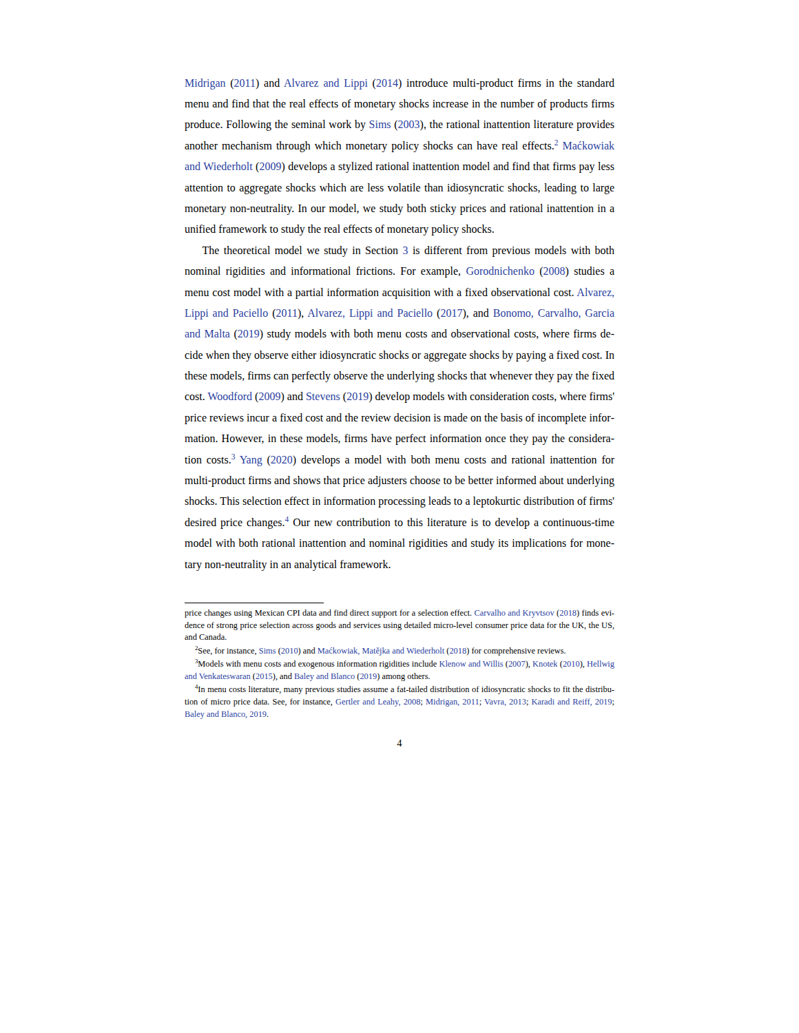Midrigan (2011) and Alvarez and Lippi (2014) introduce multi-product firms in the standard menu and find that the real effects of monetary shocks increase in the number of products firms produce. Following the seminal work by Sims (2003), the rational inattention literature provides another mechanism through which monetary policy shocks can have real effects.2 Maćkowiak and Wiederholt (2009) develops a stylized rational inattention model and find that firms pay less attention to aggregate shocks which are less volatile than idiosyncratic shocks, leading to large monetary non-neutrality. In our model, we study both sticky prices and rational inattention in a unified framework to study the real effects of monetary policy shocks.
The theoretical model we study in Section 3 is different from previous models with both nominal rigidities and informational frictions. For example, Gorodnichenko (2008) studies a menu cost model with a partial information acquisition with a fixed observational cost. Alvarez, Lippi and Paciello (2011), Alvarez, Lippi and Paciello (2017), and Bonomo, Carvalho, Garcia and Malta (2019) study models with both menu costs and observational costs, where firms decide when they observe either idiosyncratic shocks or aggregate shocks by paying a fixed cost. In these models, firms can perfectly observe the underlying shocks that whenever they pay the fixed cost. Woodford (2009) and Stevens (2019) develop models with consideration costs, where firms' price reviews incur a fixed cost and the review decision is made on the basis of incomplete information. However, in these models, firms have perfect information once they pay the consideration costs.3 Yang (2020) develops a model with both menu costs and rational inattention for multi-product firms and shows that price adjusters choose to be better informed about underlying shocks. This selection effect in information processing leads to a leptokurtic distribution of firms' desired price changes.4 Our new contribution to this literature is to develop a continuous-time model with both rational inattention and nominal rigidities and study its implications for monetary non-neutrality in an analytical framework.
price changes using Mexican CPI data and find direct support for a selection effect. Carvalho and Kryvtsov (2018) finds evidence of strong price selection across goods and services using detailed micro-level consumer price data for the UK, the US, and Canada.
2See, for instance, Sims (2010) and Maćkowiak, Matějka and Wiederholt (2018) for comprehensive reviews.
3Models with menu costs and exogenous information rigidities include Klenow and Willis (2007), Knotek (2010), Hellwig and Venkateswaran (2015), and Baley and Blanco (2019) among others.
4In menu costs literature, many previous studies assume a fat-tailed distribution of idiosyncratic shocks to fit the distribution of micro price data. See, for instance, Gertler and Leahy, 2008; Midrigan, 2011; Vavra, 2013; Karadi and Reiff, 2019; Baley and Blanco, 2019.
4